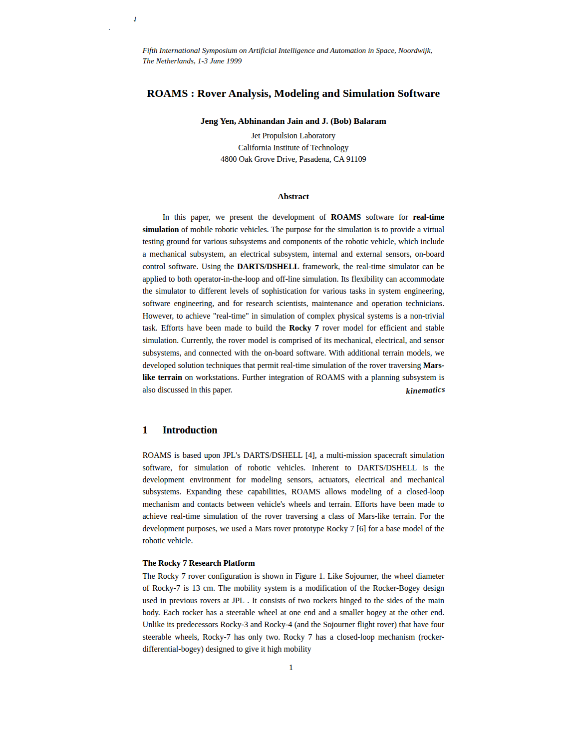✓ .
Fifth International Symposium on Artificial Intelligence and Automation in Space, Noordwijk, The Netherlands, 1-3 June 1999
ROAMS : Rover Analysis, Modeling and Simulation Software
Jeng Yen, Abhinandan Jain and J. (Bob) Balaram
Jet Propulsion Laboratory
California Institute of Technology
4800 Oak Grove Drive, Pasadena, CA 91109
Abstract
In this paper, we present the development of ROAMS software for real-time simulation of mobile robotic vehicles. The purpose for the simulation is to provide a virtual testing ground for various subsystems and components of the robotic vehicle, which include a mechanical subsystem, an electrical subsystem, internal and external sensors, on-board control software. Using the DARTS/DSHELL framework, the real-time simulator can be applied to both operator-in-the-loop and off-line simulation. Its flexibility can accommodate the simulator to different levels of sophistication for various tasks in system engineering, software engineering, and for research scientists, maintenance and operation technicians. However, to achieve "real-time" in simulation of complex physical systems is a non-trivial task. Efforts have been made to build the Rocky 7 rover model for efficient and stable simulation. Currently, the rover model is comprised of its mechanical, electrical, and sensor subsystems, and connected with the on-board software. With additional terrain models, we developed solution techniques that permit real-time simulation of the rover traversing Mars-like terrain on workstations. Further integration of ROAMS with a planning subsystem is also discussed in this paper.kinematics
1 Introduction
ROAMS is based upon JPL's DARTS/DSHELL [4], a multi-mission spacecraft simulation software, for simulation of robotic vehicles. Inherent to DARTS/DSHELL is the development environment for modeling sensors, actuators, electrical and mechanical subsystems. Expanding these capabilities, ROAMS allows modeling of a closed-loop mechanism and contacts between vehicle's wheels and terrain. Efforts have been made to achieve real-time simulation of the rover traversing a class of Mars-like terrain. For the development purposes, we used a Mars rover prototype Rocky 7 [6] for a base model of the robotic vehicle.
The Rocky 7 Research Platform
The Rocky 7 rover configuration is shown in Figure 1. Like Sojourner, the wheel diameter of Rocky-7 is 13 cm. The mobility system is a modification of the Rocker-Bogey design used in previous rovers at JPL . It consists of two rockers hinged to the sides of the main body. Each rocker has a steerable wheel at one end and a smaller bogey at the other end. Unlike its predecessors Rocky-3 and Rocky-4 (and the Sojourner flight rover) that have four steerable wheels, Rocky-7 has only two. Rocky 7 has a closed-loop mechanism (rocker-differential-bogey) designed to give it high mobility
1